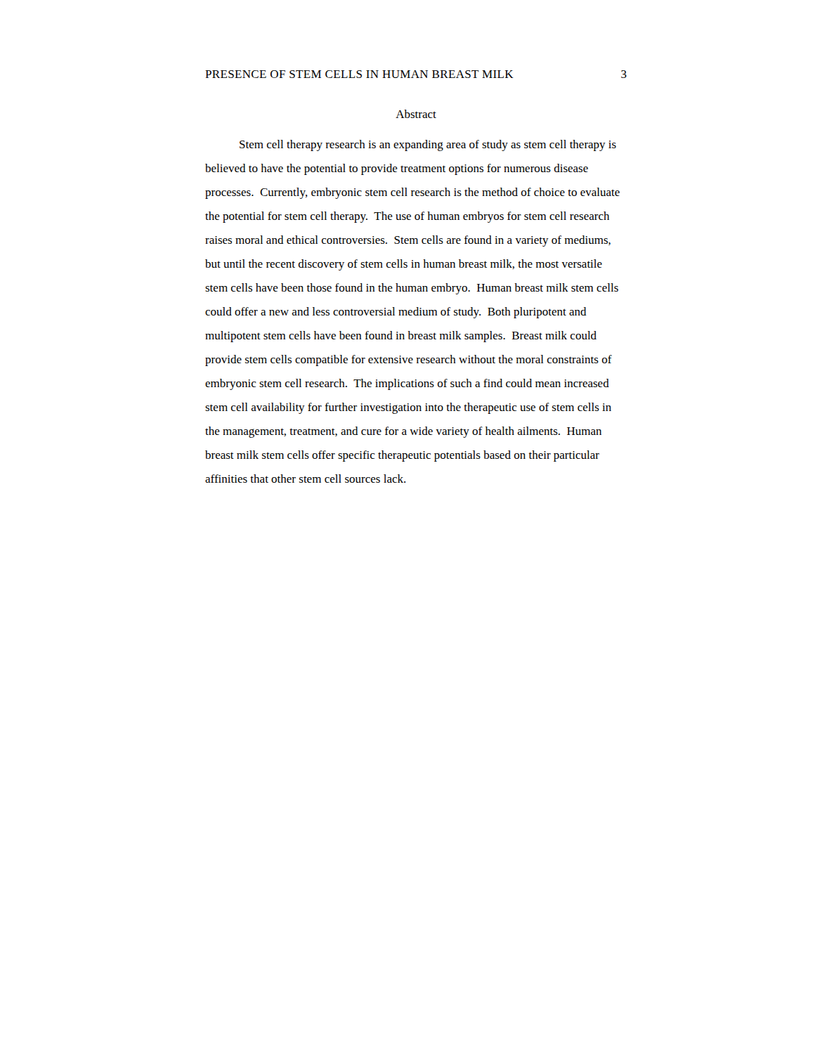Presence of Stem Cells in Human Breast Milk 3
Abstract
Stem cell therapy research is an expanding area of study as stem cell therapy is believed to have the potential to provide treatment options for numerous disease processes. Currently, embryonic stem cell research is the method of choice to evaluate the potential for stem cell therapy. The use of human embryos for stem cell research raises moral and ethical controversies. Stem cells are found in a variety of mediums, but until the recent discovery of stem cells in human breast milk, the most versatile stem cells have been those found in the human embryo. Human breast milk stem cells could offer a new and less controversial medium of study. Both pluripotent and multipotent stem cells have been found in breast milk samples. Breast milk could provide stem cells compatible for extensive research without the moral constraints of embryonic stem cell research. The implications of such a find could mean increased stem cell availability for further investigation into the therapeutic use of stem cells in the management, treatment, and cure for a wide variety of health ailments. Human breast milk stem cells offer specific therapeutic potentials based on their particular affinities that other stem cell sources lack.